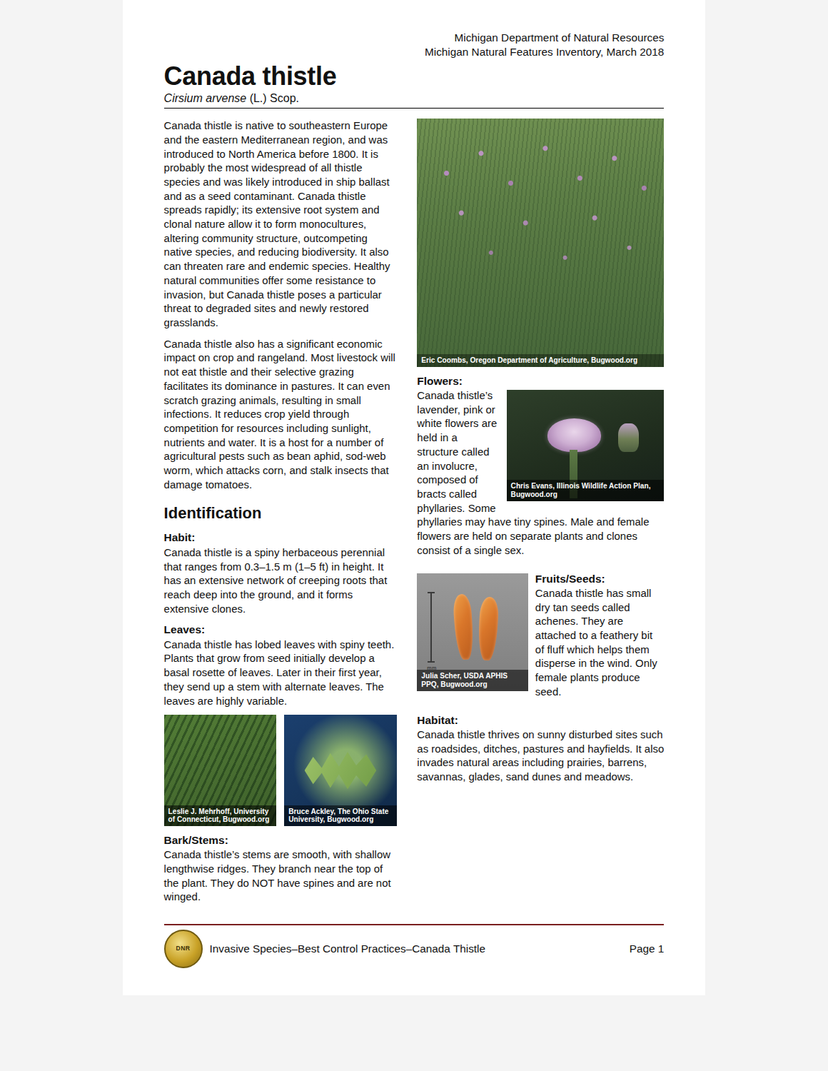Michigan Department of Natural Resources
Michigan Natural Features Inventory, March 2018
Canada thistle
Cirsium arvense (L.) Scop.
Canada thistle is native to southeastern Europe and the eastern Mediterranean region, and was introduced to North America before 1800. It is probably the most widespread of all thistle species and was likely introduced in ship ballast and as a seed contaminant. Canada thistle spreads rapidly; its extensive root system and clonal nature allow it to form monocultures, altering community structure, outcompeting native species, and reducing biodiversity. It also can threaten rare and endemic species. Healthy natural communities offer some resistance to invasion, but Canada thistle poses a particular threat to degraded sites and newly restored grasslands.
Canada thistle also has a significant economic impact on crop and rangeland. Most livestock will not eat thistle and their selective grazing facilitates its dominance in pastures. It can even scratch grazing animals, resulting in small infections. It reduces crop yield through competition for resources including sunlight, nutrients and water. It is a host for a number of agricultural pests such as bean aphid, sod-web worm, which attacks corn, and stalk insects that damage tomatoes.
Identification
Habit:
Canada thistle is a spiny herbaceous perennial that ranges from 0.3–1.5 m (1–5 ft) in height. It has an extensive network of creeping roots that reach deep into the ground, and it forms extensive clones.
Leaves:
Canada thistle has lobed leaves with spiny teeth. Plants that grow from seed initially develop a basal rosette of leaves. Later in their first year, they send up a stem with alternate leaves. The leaves are highly variable.
Leslie J. Mehrhoff, University of Connecticut, Bugwood.org
Bruce Ackley, The Ohio State University, Bugwood.org
Bark/Stems:
Canada thistle’s stems are smooth, with shallow lengthwise ridges. They branch near the top of the plant. They do NOT have spines and are not winged.
Eric Coombs, Oregon Department of Agriculture, Bugwood.org
Flowers:
Chris Evans, Illinois Wildlife Action Plan, Bugwood.org
Canada thistle’s lavender, pink or white flowers are held in a structure called an involucre, composed of bracts called phyllaries. Some phyllaries may have tiny spines. Male and female flowers are held on separate plants and clones consist of a single sex.
mm
Julia Scher, USDA APHIS PPQ, Bugwood.org
Fruits/Seeds:
Canada thistle has small dry tan seeds called achenes. They are attached to a feathery bit of fluff which helps them disperse in the wind. Only female plants produce seed.
Habitat:
Canada thistle thrives on sunny disturbed sites such as roadsides, ditches, pastures and hayfields. It also invades natural areas including prairies, barrens, savannas, glades, sand dunes and meadows.
Invasive Species–Best Control Practices–Canada Thistle
Page 1